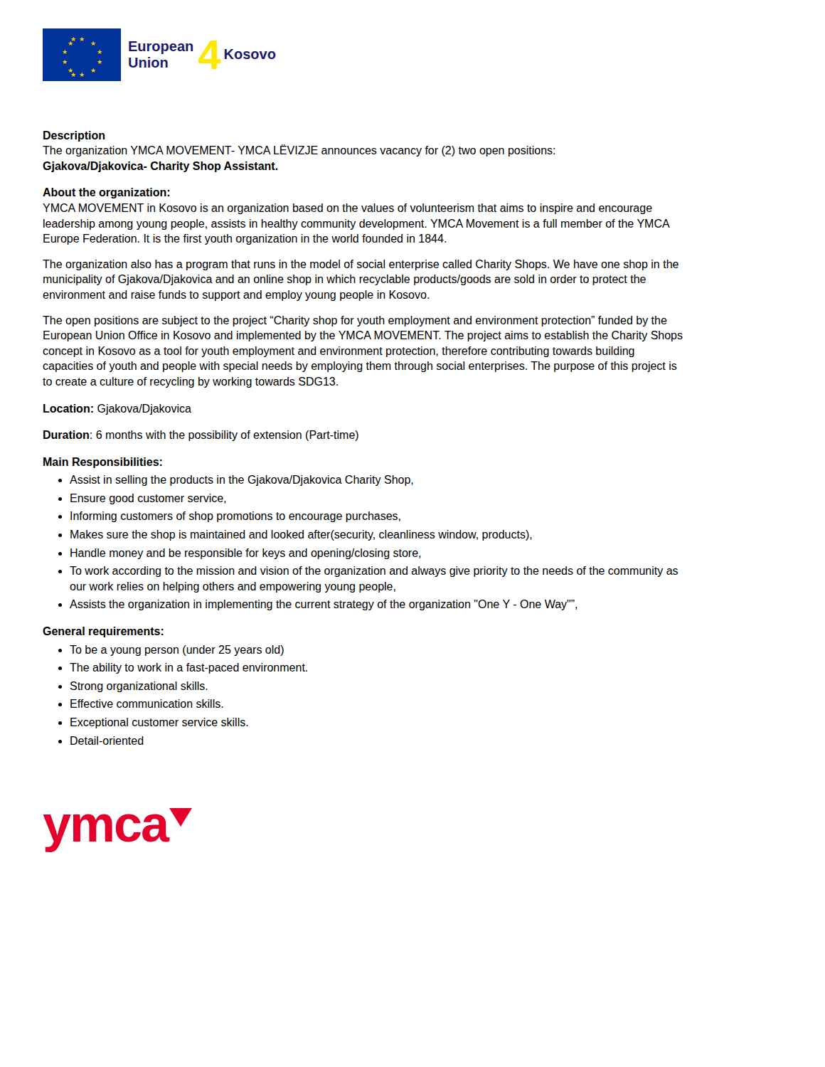★ ★ ★ ★ ★ ★ ★ ★ ★ ★ ★ ★ European
Union 4 Kosovo
Description
The organization YMCA MOVEMENT- YMCA LËVIZJE announces vacancy for (2) two open positions:
Gjakova/Djakovica- Charity Shop Assistant.
About the organization:
YMCA MOVEMENT in Kosovo is an organization based on the values of volunteerism that aims to inspire and encourage leadership among young people, assists in healthy community development. YMCA Movement is a full member of the YMCA Europe Federation. It is the first youth organization in the world founded in 1844.
The organization also has a program that runs in the model of social enterprise called Charity Shops. We have one shop in the municipality of Gjakova/Djakovica and an online shop in which recyclable products/goods are sold in order to protect the environment and raise funds to support and employ young people in Kosovo.
The open positions are subject to the project “Charity shop for youth employment and environment protection” funded by the European Union Office in Kosovo and implemented by the YMCA MOVEMENT. The project aims to establish the Charity Shops concept in Kosovo as a tool for youth employment and environment protection, therefore contributing towards building capacities of youth and people with special needs by employing them through social enterprises. The purpose of this project is to create a culture of recycling by working towards SDG13.
Location: Gjakova/Djakovica
Duration: 6 months with the possibility of extension (Part-time)
Main Responsibilities:
Assist in selling the products in the Gjakova/Djakovica Charity Shop,
Ensure good customer service,
Informing customers of shop promotions to encourage purchases,
Makes sure the shop is maintained and looked after(security, cleanliness window, products),
Handle money and be responsible for keys and opening/closing store,
To work according to the mission and vision of the organization and always give priority to the needs of the community as our work relies on helping others and empowering young people,
Assists the organization in implementing the current strategy of the organization "One Y - One Way"”,
General requirements:
To be a young person (under 25 years old)
The ability to work in a fast-paced environment.
Strong organizational skills.
Effective communication skills.
Exceptional customer service skills.
Detail-oriented
ymca